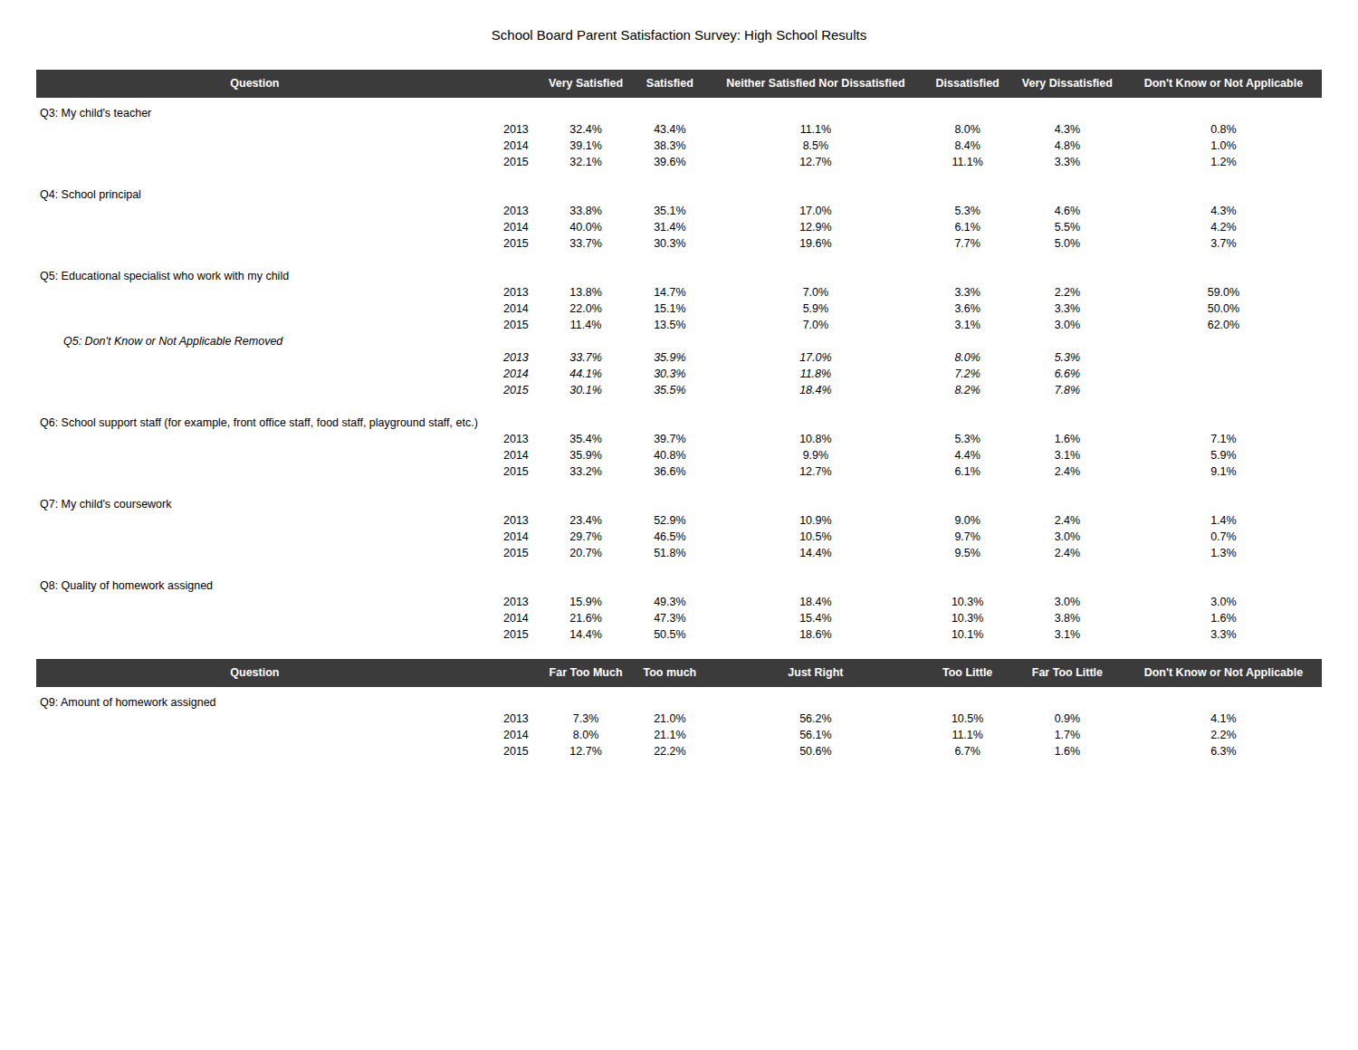School Board Parent Satisfaction Survey: High School Results
| Question | | Very Satisfied | Satisfied | Neither Satisfied Nor Dissatisfied | Dissatisfied | Very Dissatisfied | Don't Know or Not Applicable |
| --- | --- | --- | --- | --- | --- | --- | --- |
| Q3: My child's teacher |
| | 2013 | 32.4% | 43.4% | 11.1% | 8.0% | 4.3% | 0.8% |
| | 2014 | 39.1% | 38.3% | 8.5% | 8.4% | 4.8% | 1.0% |
| | 2015 | 32.1% | 39.6% | 12.7% | 11.1% | 3.3% | 1.2% |
| Q4: School principal |
| | 2013 | 33.8% | 35.1% | 17.0% | 5.3% | 4.6% | 4.3% |
| | 2014 | 40.0% | 31.4% | 12.9% | 6.1% | 5.5% | 4.2% |
| | 2015 | 33.7% | 30.3% | 19.6% | 7.7% | 5.0% | 3.7% |
| Q5: Educational specialist who work with my child |
| | 2013 | 13.8% | 14.7% | 7.0% | 3.3% | 2.2% | 59.0% |
| | 2014 | 22.0% | 15.1% | 5.9% | 3.6% | 3.3% | 50.0% |
| | 2015 | 11.4% | 13.5% | 7.0% | 3.1% | 3.0% | 62.0% |
| Q5: Don't Know or Not Applicable Removed |
| | 2013 | 33.7% | 35.9% | 17.0% | 8.0% | 5.3% | |
| | 2014 | 44.1% | 30.3% | 11.8% | 7.2% | 6.6% | |
| | 2015 | 30.1% | 35.5% | 18.4% | 8.2% | 7.8% | |
| Q6: School support staff (for example, front office staff, food staff, playground staff, etc.) |
| | 2013 | 35.4% | 39.7% | 10.8% | 5.3% | 1.6% | 7.1% |
| | 2014 | 35.9% | 40.8% | 9.9% | 4.4% | 3.1% | 5.9% |
| | 2015 | 33.2% | 36.6% | 12.7% | 6.1% | 2.4% | 9.1% |
| Q7: My child's coursework |
| | 2013 | 23.4% | 52.9% | 10.9% | 9.0% | 2.4% | 1.4% |
| | 2014 | 29.7% | 46.5% | 10.5% | 9.7% | 3.0% | 0.7% |
| | 2015 | 20.7% | 51.8% | 14.4% | 9.5% | 2.4% | 1.3% |
| Q8: Quality of homework assigned |
| | 2013 | 15.9% | 49.3% | 18.4% | 10.3% | 3.0% | 3.0% |
| | 2014 | 21.6% | 47.3% | 15.4% | 10.3% | 3.8% | 1.6% |
| | 2015 | 14.4% | 50.5% | 18.6% | 10.1% | 3.1% | 3.3% |
| Question | | Far Too Much | Too much | Just Right | Too Little | Far Too Little | Don't Know or Not Applicable |
| Q9: Amount of homework assigned |
| | 2013 | 7.3% | 21.0% | 56.2% | 10.5% | 0.9% | 4.1% |
| | 2014 | 8.0% | 21.1% | 56.1% | 11.1% | 1.7% | 2.2% |
| | 2015 | 12.7% | 22.2% | 50.6% | 6.7% | 1.6% | 6.3% |